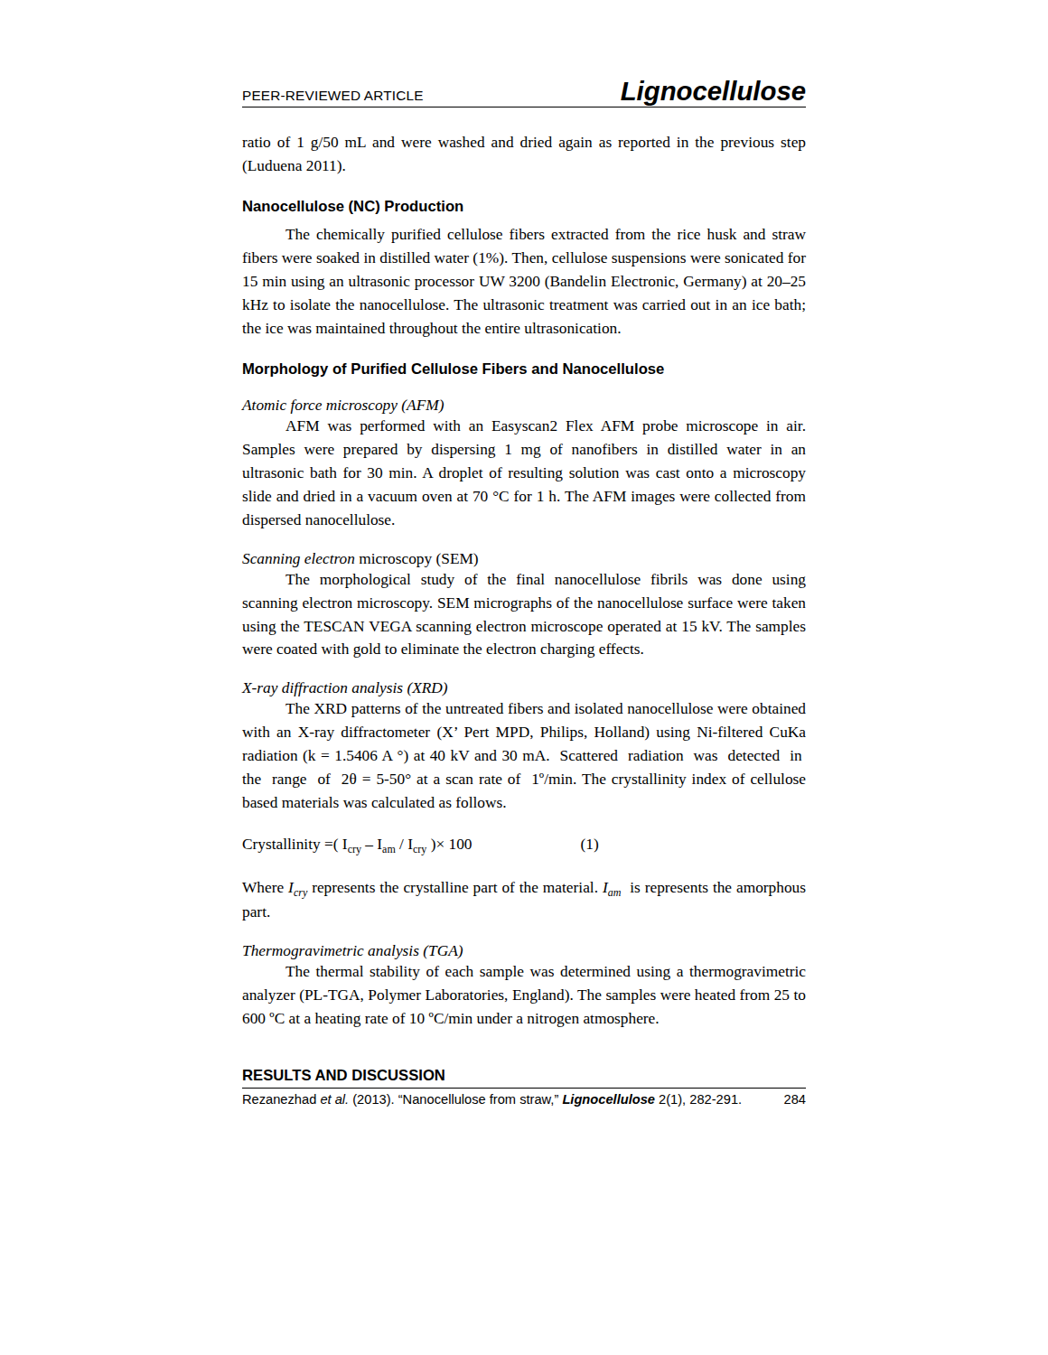PEER-REVIEWED ARTICLE
Lignocellulose
ratio of 1 g/50 mL and were washed and dried again as reported in the previous step (Luduena 2011).
Nanocellulose (NC) Production
The chemically purified cellulose fibers extracted from the rice husk and straw fibers were soaked in distilled water (1%). Then, cellulose suspensions were sonicated for 15 min using an ultrasonic processor UW 3200 (Bandelin Electronic, Germany) at 20–25 kHz to isolate the nanocellulose. The ultrasonic treatment was carried out in an ice bath; the ice was maintained throughout the entire ultrasonication.
Morphology of Purified Cellulose Fibers and Nanocellulose
Atomic force microscopy (AFM)
AFM was performed with an Easyscan2 Flex AFM probe microscope in air. Samples were prepared by dispersing 1 mg of nanofibers in distilled water in an ultrasonic bath for 30 min. A droplet of resulting solution was cast onto a microscopy slide and dried in a vacuum oven at 70 °C for 1 h. The AFM images were collected from dispersed nanocellulose.
Scanning electron microscopy (SEM)
The morphological study of the final nanocellulose fibrils was done using scanning electron microscopy. SEM micrographs of the nanocellulose surface were taken using the TESCAN VEGA scanning electron microscope operated at 15 kV. The samples were coated with gold to eliminate the electron charging effects.
X-ray diffraction analysis (XRD)
The XRD patterns of the untreated fibers and isolated nanocellulose were obtained with an X-ray diffractometer (X’ Pert MPD, Philips, Holland) using Ni-filtered CuKa radiation (k = 1.5406 A °) at 40 kV and 30 mA. Scattered radiation was detected in the range of 2θ = 5-50° at a scan rate of 1º/min. The crystallinity index of cellulose based materials was calculated as follows.
Crystallinity =( Icry – Iam / Icry )× 100(1)
Where Icry represents the crystalline part of the material. Iam is represents the amorphous part.
Thermogravimetric analysis (TGA)
The thermal stability of each sample was determined using a thermogravimetric analyzer (PL-TGA, Polymer Laboratories, England). The samples were heated from 25 to 600 ºC at a heating rate of 10 ºC/min under a nitrogen atmosphere.
RESULTS AND DISCUSSION
Rezanezhad et al. (2013). “Nanocellulose from straw,” Lignocellulose 2(1), 282-291.
284